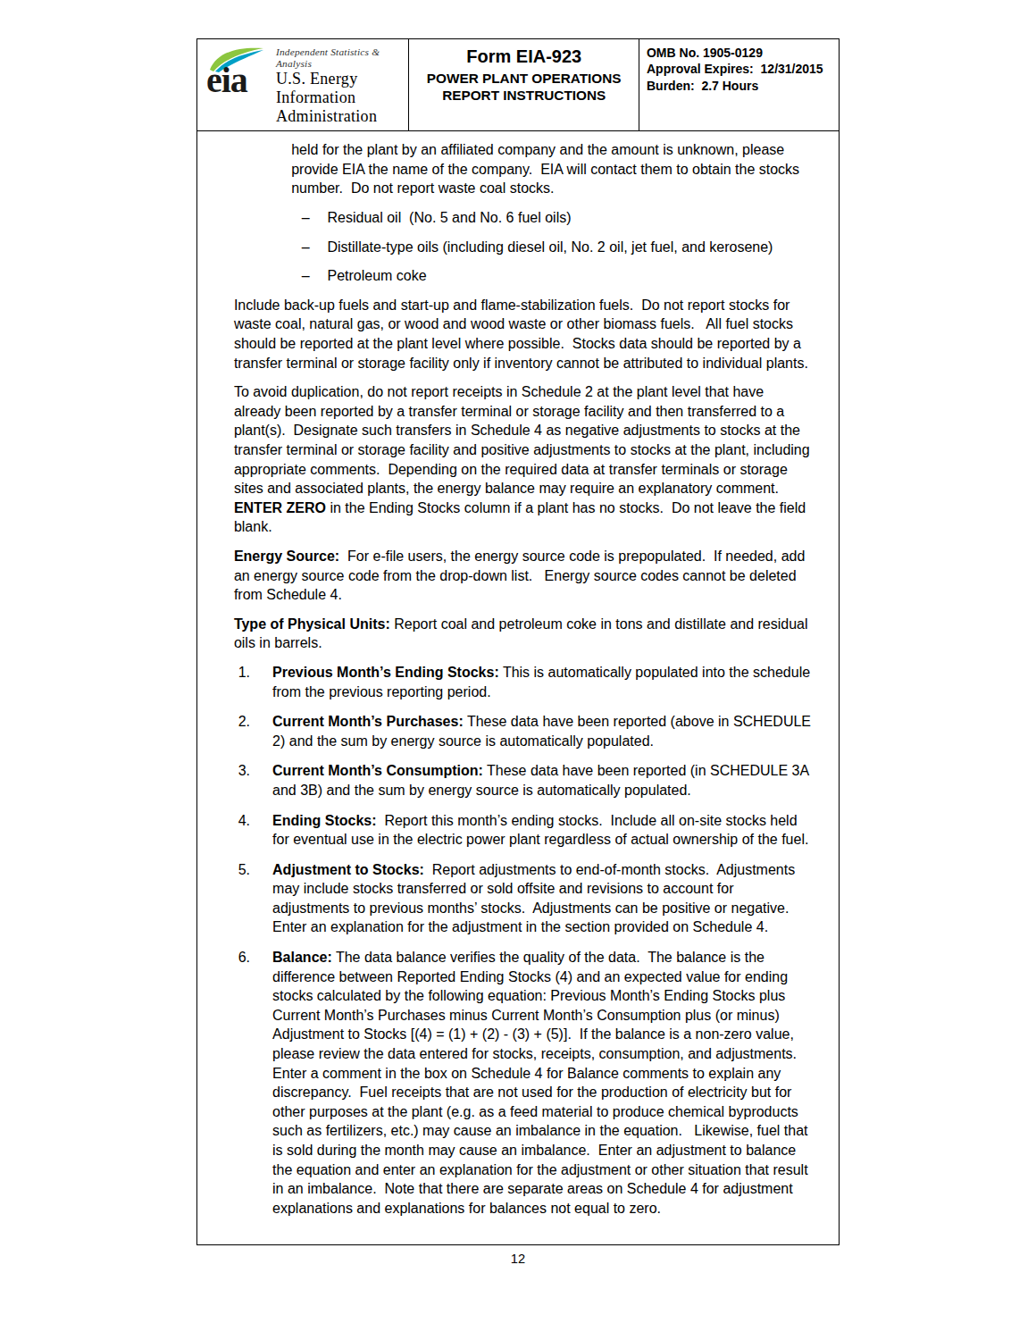| eia Independent Statistics & Analysis U.S. Energy Information Administration | Form EIA-923 POWER PLANT OPERATIONS REPORT INSTRUCTIONS | OMB No. 1905-0129 Approval Expires: 12/31/2015 Burden: 2.7 Hours |
held for the plant by an affiliated company and the amount is unknown, please provide EIA the name of the company. EIA will contact them to obtain the stocks number. Do not report waste coal stocks.
Residual oil (No. 5 and No. 6 fuel oils)
Distillate-type oils (including diesel oil, No. 2 oil, jet fuel, and kerosene)
Petroleum coke
Include back-up fuels and start-up and flame-stabilization fuels. Do not report stocks for waste coal, natural gas, or wood and wood waste or other biomass fuels. All fuel stocks should be reported at the plant level where possible. Stocks data should be reported by a transfer terminal or storage facility only if inventory cannot be attributed to individual plants.
To avoid duplication, do not report receipts in Schedule 2 at the plant level that have already been reported by a transfer terminal or storage facility and then transferred to a plant(s). Designate such transfers in Schedule 4 as negative adjustments to stocks at the transfer terminal or storage facility and positive adjustments to stocks at the plant, including appropriate comments. Depending on the required data at transfer terminals or storage sites and associated plants, the energy balance may require an explanatory comment. ENTER ZERO in the Ending Stocks column if a plant has no stocks. Do not leave the field blank.
Energy Source: For e-file users, the energy source code is prepopulated. If needed, add an energy source code from the drop-down list. Energy source codes cannot be deleted from Schedule 4.
Type of Physical Units: Report coal and petroleum coke in tons and distillate and residual oils in barrels.
Previous Month’s Ending Stocks: This is automatically populated into the schedule from the previous reporting period.
Current Month’s Purchases: These data have been reported (above in SCHEDULE 2) and the sum by energy source is automatically populated.
Current Month’s Consumption: These data have been reported (in SCHEDULE 3A and 3B) and the sum by energy source is automatically populated.
Ending Stocks: Report this month’s ending stocks. Include all on-site stocks held for eventual use in the electric power plant regardless of actual ownership of the fuel.
Adjustment to Stocks: Report adjustments to end-of-month stocks. Adjustments may include stocks transferred or sold offsite and revisions to account for adjustments to previous months’ stocks. Adjustments can be positive or negative. Enter an explanation for the adjustment in the section provided on Schedule 4.
Balance: The data balance verifies the quality of the data. The balance is the difference between Reported Ending Stocks (4) and an expected value for ending stocks calculated by the following equation: Previous Month’s Ending Stocks plus Current Month’s Purchases minus Current Month’s Consumption plus (or minus) Adjustment to Stocks [(4) = (1) + (2) - (3) + (5)]. If the balance is a non-zero value, please review the data entered for stocks, receipts, consumption, and adjustments. Enter a comment in the box on Schedule 4 for Balance comments to explain any discrepancy. Fuel receipts that are not used for the production of electricity but for other purposes at the plant (e.g. as a feed material to produce chemical byproducts such as fertilizers, etc.) may cause an imbalance in the equation. Likewise, fuel that is sold during the month may cause an imbalance. Enter an adjustment to balance the equation and enter an explanation for the adjustment or other situation that result in an imbalance. Note that there are separate areas on Schedule 4 for adjustment explanations and explanations for balances not equal to zero.
12